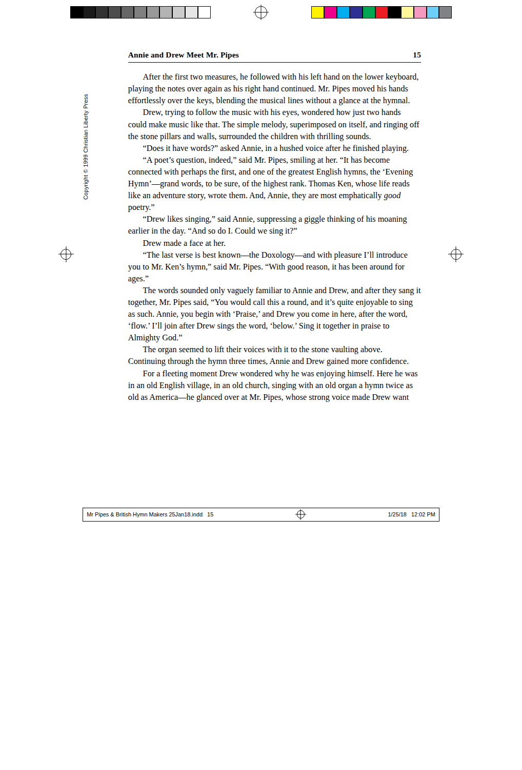Annie and Drew Meet Mr. Pipes 15
Copyright © 1999 Christian Liberty Press
After the first two measures, he followed with his left hand on the lower keyboard, playing the notes over again as his right hand continued. Mr. Pipes moved his hands effortlessly over the keys, blending the musical lines without a glance at the hymnal.
Drew, trying to follow the music with his eyes, wondered how just two hands could make music like that. The simple melody, superimposed on itself, and ringing off the stone pillars and walls, surrounded the children with thrilling sounds.
“Does it have words?” asked Annie, in a hushed voice after he finished playing.
“A poet’s question, indeed,” said Mr. Pipes, smiling at her. “It has become connected with perhaps the first, and one of the greatest English hymns, the ‘Evening Hymn’—grand words, to be sure, of the highest rank. Thomas Ken, whose life reads like an adventure story, wrote them. And, Annie, they are most emphatically good poetry.”
“Drew likes singing,” said Annie, suppressing a giggle thinking of his moaning earlier in the day. “And so do I. Could we sing it?”
Drew made a face at her.
“The last verse is best known—the Doxology—and with pleasure I’ll introduce you to Mr. Ken’s hymn,” said Mr. Pipes. “With good reason, it has been around for ages.”
The words sounded only vaguely familiar to Annie and Drew, and after they sang it together, Mr. Pipes said, “You would call this a round, and it’s quite enjoyable to sing as such. Annie, you begin with ‘Praise,’ and Drew you come in here, after the word, ‘flow.’ I’ll join after Drew sings the word, ‘below.’ Sing it together in praise to Almighty God.”
The organ seemed to lift their voices with it to the stone vaulting above. Continuing through the hymn three times, Annie and Drew gained more confidence.
For a fleeting moment Drew wondered why he was enjoying himself. Here he was in an old English village, in an old church, singing with an old organ a hymn twice as old as America—he glanced over at Mr. Pipes, whose strong voice made Drew want
Mr Pipes & British Hymn Makers 25Jan18.indd 15 1/25/18 12:02 PM